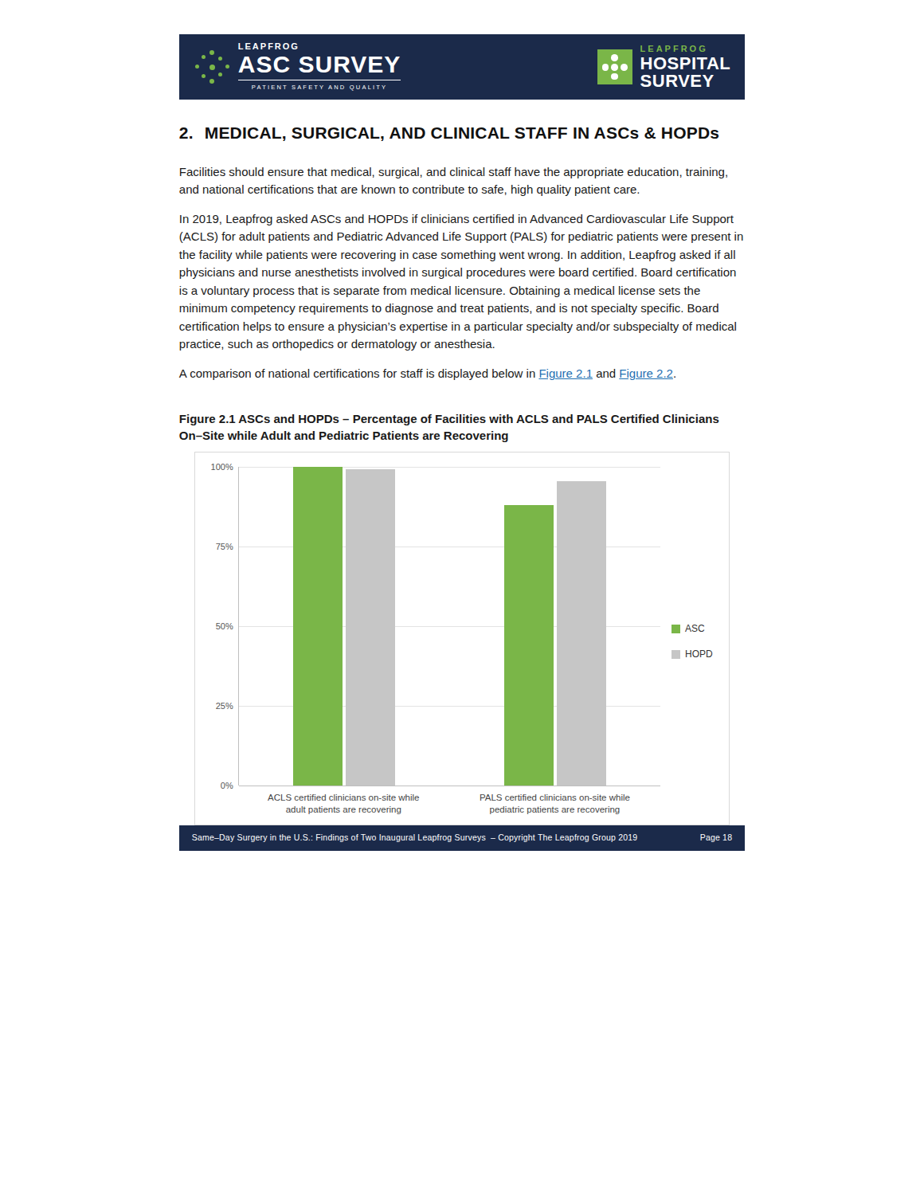LEAPFROG
ASC SURVEY
PATIENT SAFETY AND QUALITY
LEAPFROG
HOSPITAL
SURVEY
2. MEDICAL, SURGICAL, AND CLINICAL STAFF IN ASCs & HOPDs
Facilities should ensure that medical, surgical, and clinical staff have the appropriate education, training, and national certifications that are known to contribute to safe, high quality patient care.
In 2019, Leapfrog asked ASCs and HOPDs if clinicians certified in Advanced Cardiovascular Life Support (ACLS) for adult patients and Pediatric Advanced Life Support (PALS) for pediatric patients were present in the facility while patients were recovering in case something went wrong. In addition, Leapfrog asked if all physicians and nurse anesthetists involved in surgical procedures were board certified. Board certification is a voluntary process that is separate from medical licensure. Obtaining a medical license sets the minimum competency requirements to diagnose and treat patients, and is not specialty specific. Board certification helps to ensure a physician’s expertise in a particular specialty and/or subspecialty of medical practice, such as orthopedics or dermatology or anesthesia.
A comparison of national certifications for staff is displayed below in Figure 2.1 and Figure 2.2.
Figure 2.1 ASCs and HOPDs – Percentage of Facilities with ACLS and PALS Certified Clinicians On–Site while Adult and Pediatric Patients are Recovering
100%
75%
50%
25%
0%
ACLS certified clinicians on-site while adult patients are recovering
PALS certified clinicians on-site while pediatric patients are recovering
ASC
HOPD
Same–Day Surgery in the U.S.: Findings of Two Inaugural Leapfrog Surveys – Copyright The Leapfrog Group 2019
Page 18